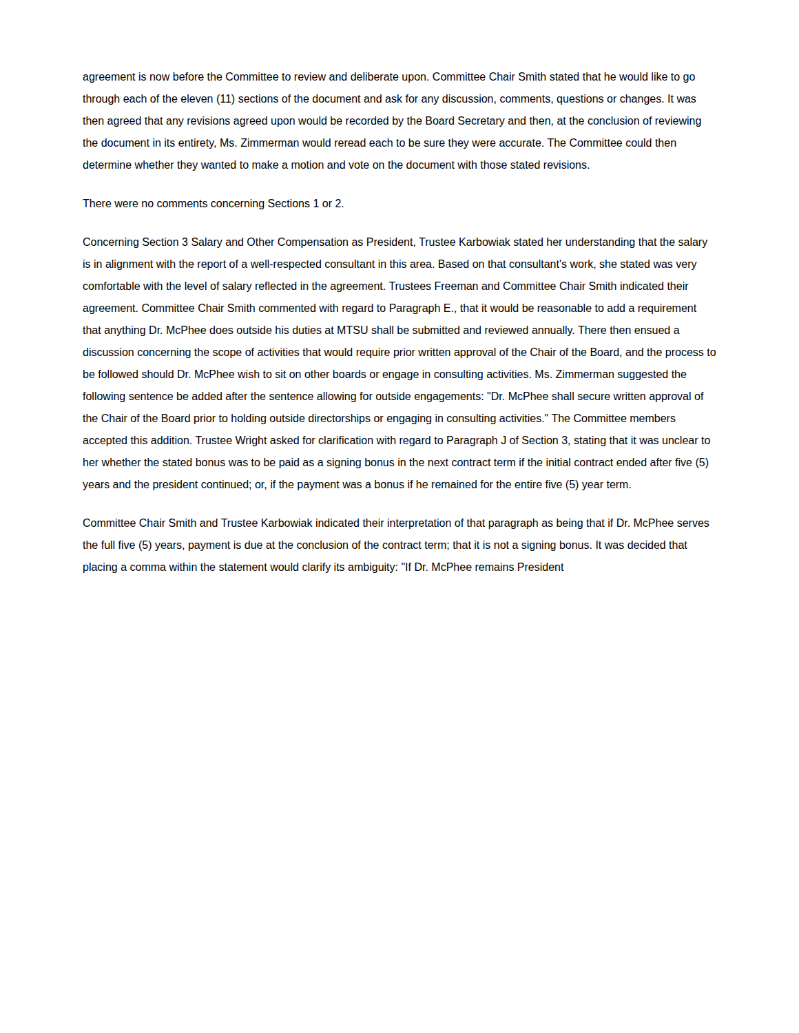agreement is now before the Committee to review and deliberate upon. Committee Chair Smith stated that he would like to go through each of the eleven (11) sections of the document and ask for any discussion, comments, questions or changes. It was then agreed that any revisions agreed upon would be recorded by the Board Secretary and then, at the conclusion of reviewing the document in its entirety, Ms. Zimmerman would reread each to be sure they were accurate. The Committee could then determine whether they wanted to make a motion and vote on the document with those stated revisions.
There were no comments concerning Sections 1 or 2.
Concerning Section 3 Salary and Other Compensation as President, Trustee Karbowiak stated her understanding that the salary is in alignment with the report of a well-respected consultant in this area. Based on that consultant's work, she stated was very comfortable with the level of salary reflected in the agreement. Trustees Freeman and Committee Chair Smith indicated their agreement. Committee Chair Smith commented with regard to Paragraph E., that it would be reasonable to add a requirement that anything Dr. McPhee does outside his duties at MTSU shall be submitted and reviewed annually. There then ensued a discussion concerning the scope of activities that would require prior written approval of the Chair of the Board, and the process to be followed should Dr. McPhee wish to sit on other boards or engage in consulting activities. Ms. Zimmerman suggested the following sentence be added after the sentence allowing for outside engagements: "Dr. McPhee shall secure written approval of the Chair of the Board prior to holding outside directorships or engaging in consulting activities." The Committee members accepted this addition. Trustee Wright asked for clarification with regard to Paragraph J of Section 3, stating that it was unclear to her whether the stated bonus was to be paid as a signing bonus in the next contract term if the initial contract ended after five (5) years and the president continued; or, if the payment was a bonus if he remained for the entire five (5) year term.
Committee Chair Smith and Trustee Karbowiak indicated their interpretation of that paragraph as being that if Dr. McPhee serves the full five (5) years, payment is due at the conclusion of the contract term; that it is not a signing bonus. It was decided that placing a comma within the statement would clarify its ambiguity: "If Dr. McPhee remains President